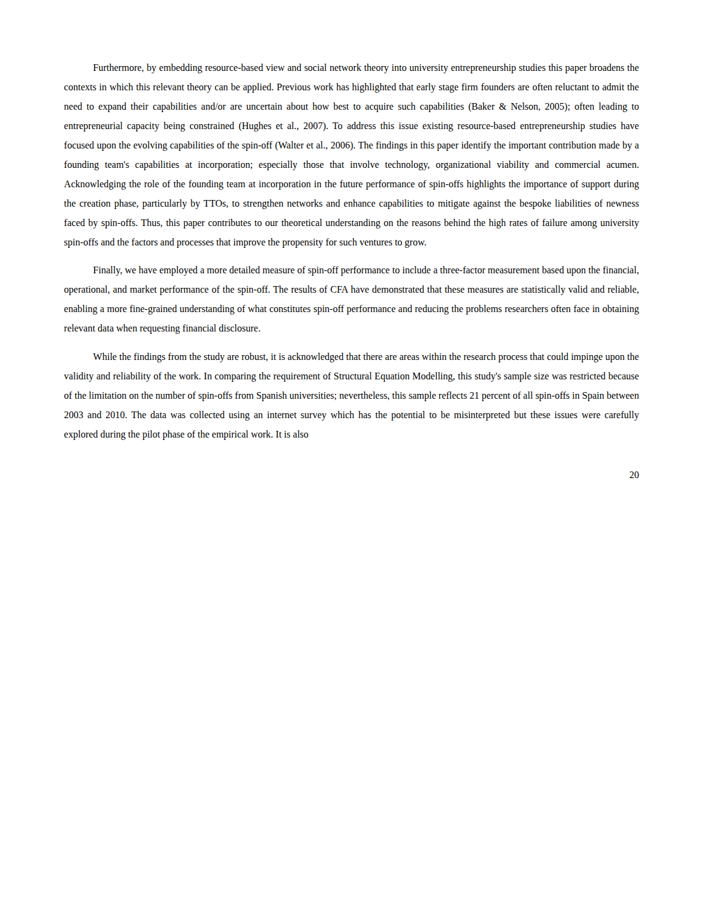Furthermore, by embedding resource-based view and social network theory into university entrepreneurship studies this paper broadens the contexts in which this relevant theory can be applied. Previous work has highlighted that early stage firm founders are often reluctant to admit the need to expand their capabilities and/or are uncertain about how best to acquire such capabilities (Baker & Nelson, 2005); often leading to entrepreneurial capacity being constrained (Hughes et al., 2007). To address this issue existing resource-based entrepreneurship studies have focused upon the evolving capabilities of the spin-off (Walter et al., 2006). The findings in this paper identify the important contribution made by a founding team's capabilities at incorporation; especially those that involve technology, organizational viability and commercial acumen. Acknowledging the role of the founding team at incorporation in the future performance of spin-offs highlights the importance of support during the creation phase, particularly by TTOs, to strengthen networks and enhance capabilities to mitigate against the bespoke liabilities of newness faced by spin-offs. Thus, this paper contributes to our theoretical understanding on the reasons behind the high rates of failure among university spin-offs and the factors and processes that improve the propensity for such ventures to grow.
Finally, we have employed a more detailed measure of spin-off performance to include a three-factor measurement based upon the financial, operational, and market performance of the spin-off. The results of CFA have demonstrated that these measures are statistically valid and reliable, enabling a more fine-grained understanding of what constitutes spin-off performance and reducing the problems researchers often face in obtaining relevant data when requesting financial disclosure.
While the findings from the study are robust, it is acknowledged that there are areas within the research process that could impinge upon the validity and reliability of the work. In comparing the requirement of Structural Equation Modelling, this study's sample size was restricted because of the limitation on the number of spin-offs from Spanish universities; nevertheless, this sample reflects 21 percent of all spin-offs in Spain between 2003 and 2010. The data was collected using an internet survey which has the potential to be misinterpreted but these issues were carefully explored during the pilot phase of the empirical work. It is also
20